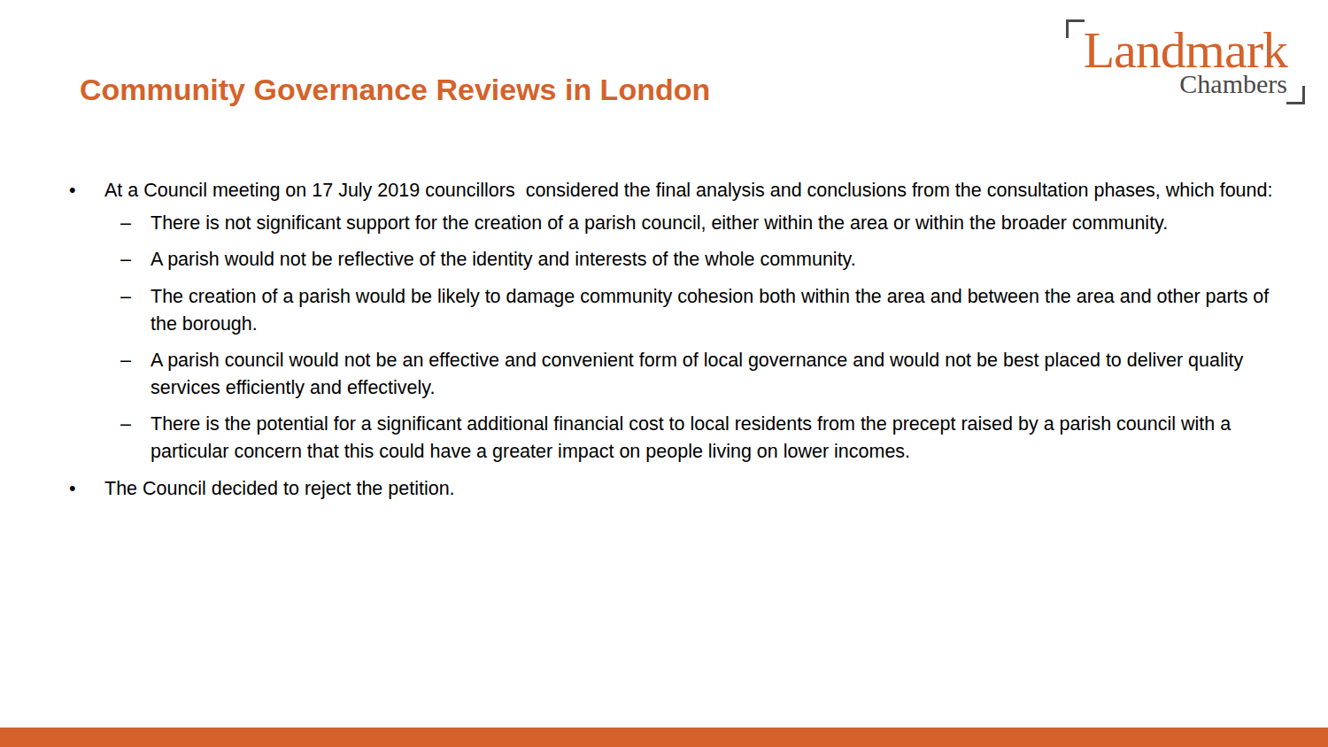Landmark
Chambers
Community Governance Reviews in London
• At a Council meeting on 17 July 2019 councillors considered the final analysis and conclusions from the consultation phases, which found:
–There is not significant support for the creation of a parish council, either within the area or within the broader community.
–A parish would not be reflective of the identity and interests of the whole community.
–The creation of a parish would be likely to damage community cohesion both within the area and between the area and other parts of the borough.
–A parish council would not be an effective and convenient form of local governance and would not be best placed to deliver quality services efficiently and effectively.
–There is the potential for a significant additional financial cost to local residents from the precept raised by a parish council with a particular concern that this could have a greater impact on people living on lower incomes.
• The Council decided to reject the petition.